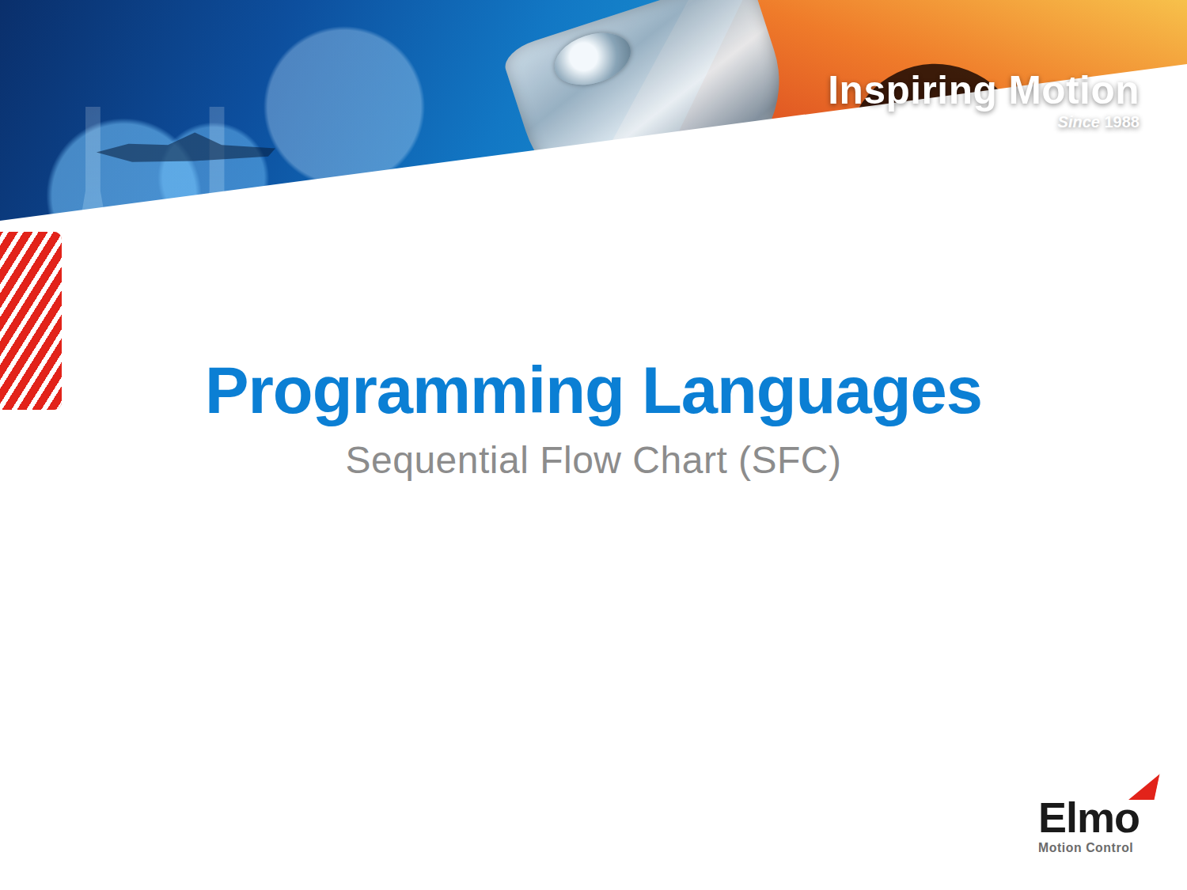Inspiring Motion
Since 1988
Programming Languages
Sequential Flow Chart (SFC)
Elmo
Motion Control